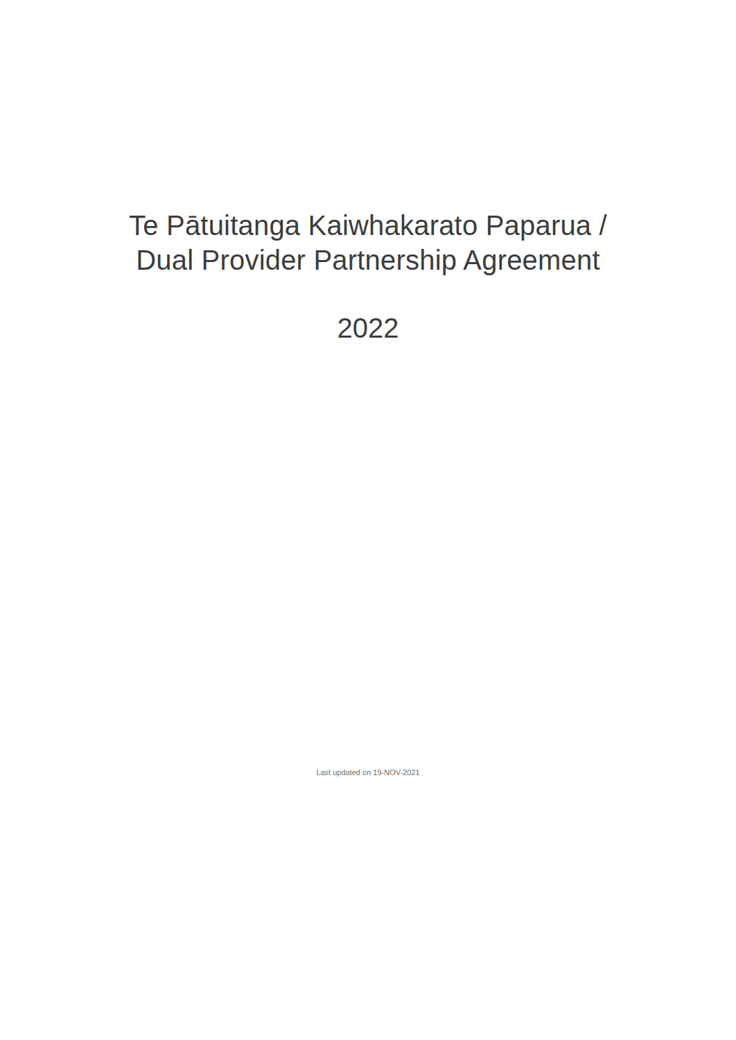Te Pātuitanga Kaiwhakarato Paparua /
Dual Provider Partnership Agreement
2022
Last updated on 19-NOV-2021